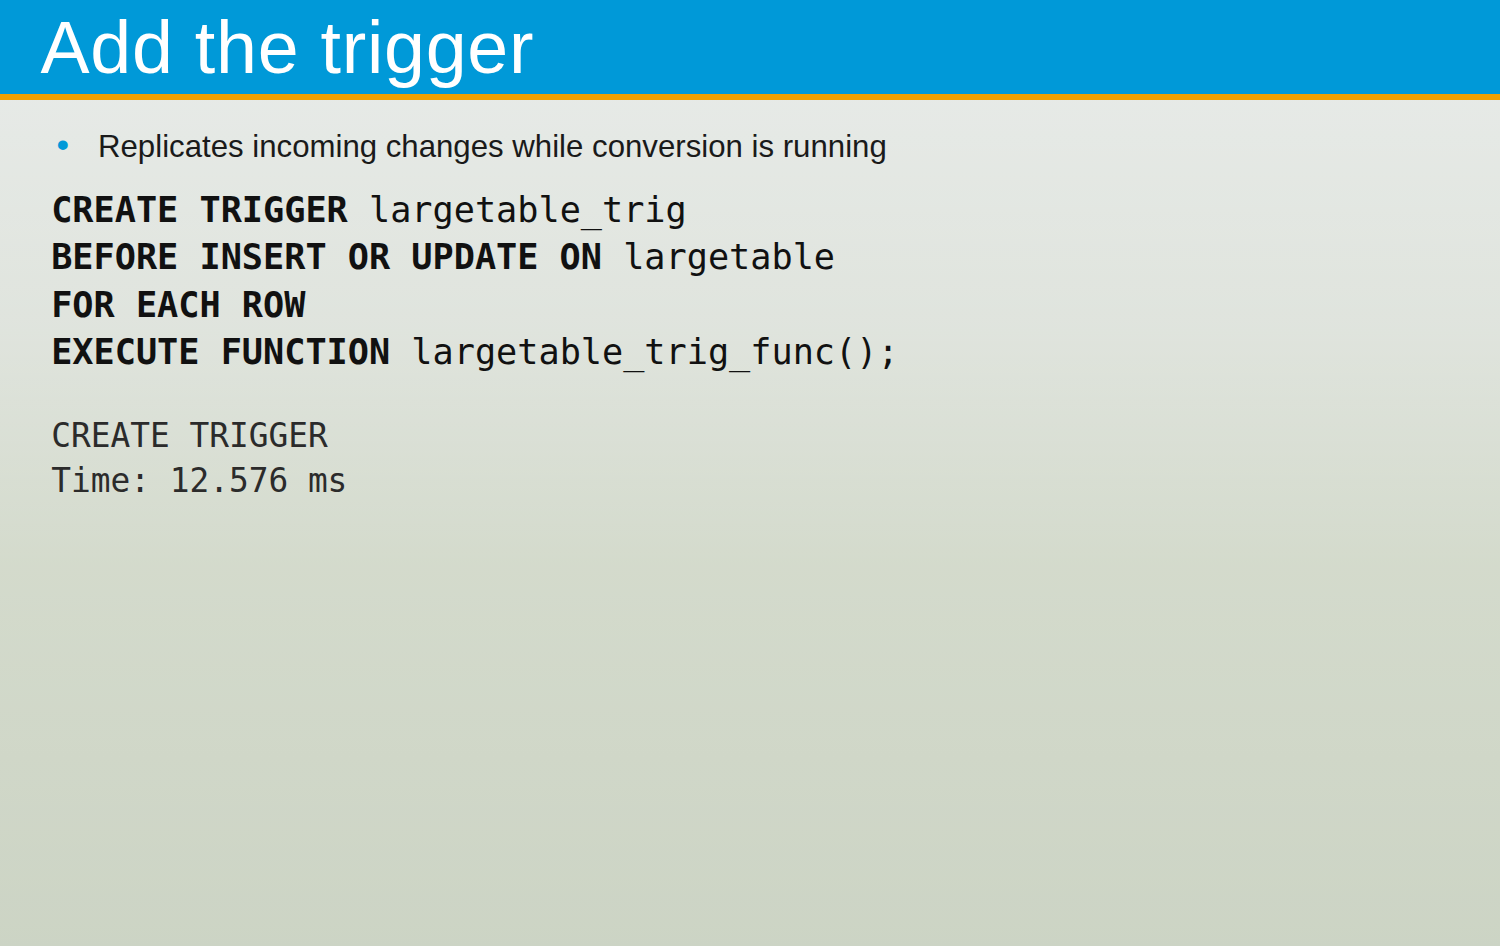Add the trigger
Replicates incoming changes while conversion is running
CREATE TRIGGER largetable_trig
BEFORE INSERT OR UPDATE ON largetable
FOR EACH ROW
EXECUTE FUNCTION largetable_trig_func();
CREATE TRIGGER
Time: 12.576 ms